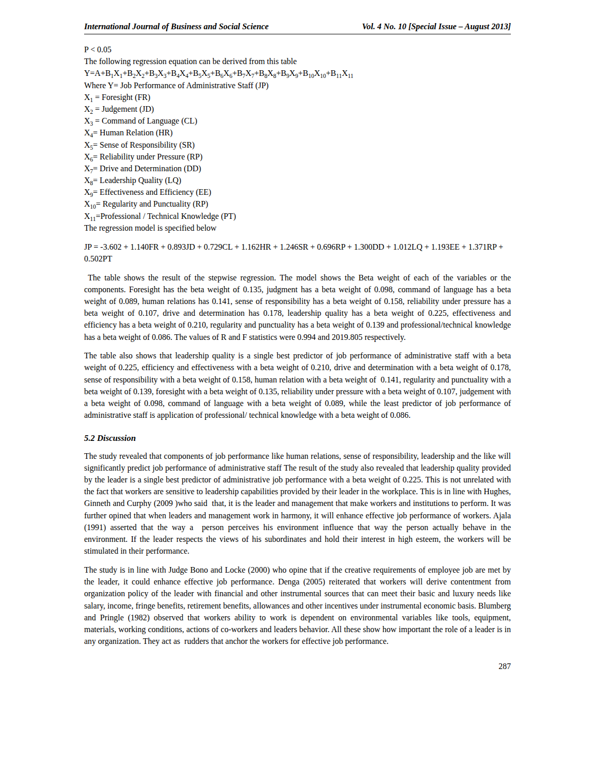International Journal of Business and Social Science Vol. 4 No. 10 [Special Issue – August 2013]
P < 0.05
The following regression equation can be derived from this table
Y=A+B1X1+B2X2+B3X3+B4X4+B5X5+B6X6+B7X7+B8X8+B9X9+B10X10+B11X11
Where Y= Job Performance of Administrative Staff (JP)
X1 = Foresight (FR)
X2 = Judgement (JD)
X3 = Command of Language (CL)
X4= Human Relation (HR)
X5= Sense of Responsibility (SR)
X6= Reliability under Pressure (RP)
X7= Drive and Determination (DD)
X8= Leadership Quality (LQ)
X9= Effectiveness and Efficiency (EE)
X10= Regularity and Punctuality (RP)
X11=Professional / Technical Knowledge (PT)
The regression model is specified below
JP = -3.602 + 1.140FR + 0.893JD + 0.729CL + 1.162HR + 1.246SR + 0.696RP + 1.300DD + 1.012LQ + 1.193EE + 1.371RP + 0.502PT
The table shows the result of the stepwise regression. The model shows the Beta weight of each of the variables or the components. Foresight has the beta weight of 0.135, judgment has a beta weight of 0.098, command of language has a beta weight of 0.089, human relations has 0.141, sense of responsibility has a beta weight of 0.158, reliability under pressure has a beta weight of 0.107, drive and determination has 0.178, leadership quality has a beta weight of 0.225, effectiveness and efficiency has a beta weight of 0.210, regularity and punctuality has a beta weight of 0.139 and professional/technical knowledge has a beta weight of 0.086. The values of R and F statistics were 0.994 and 2019.805 respectively.
The table also shows that leadership quality is a single best predictor of job performance of administrative staff with a beta weight of 0.225, efficiency and effectiveness with a beta weight of 0.210, drive and determination with a beta weight of 0.178, sense of responsibility with a beta weight of 0.158, human relation with a beta weight of 0.141, regularity and punctuality with a beta weight of 0.139, foresight with a beta weight of 0.135, reliability under pressure with a beta weight of 0.107, judgement with a beta weight of 0.098, command of language with a beta weight of 0.089, while the least predictor of job performance of administrative staff is application of professional/ technical knowledge with a beta weight of 0.086.
5.2 Discussion
The study revealed that components of job performance like human relations, sense of responsibility, leadership and the like will significantly predict job performance of administrative staff The result of the study also revealed that leadership quality provided by the leader is a single best predictor of administrative job performance with a beta weight of 0.225. This is not unrelated with the fact that workers are sensitive to leadership capabilities provided by their leader in the workplace. This is in line with Hughes, Ginneth and Curphy (2009 )who said that, it is the leader and management that make workers and institutions to perform. It was further opined that when leaders and management work in harmony, it will enhance effective job performance of workers. Ajala (1991) asserted that the way a person perceives his environment influence that way the person actually behave in the environment. If the leader respects the views of his subordinates and hold their interest in high esteem, the workers will be stimulated in their performance.
The study is in line with Judge Bono and Locke (2000) who opine that if the creative requirements of employee job are met by the leader, it could enhance effective job performance. Denga (2005) reiterated that workers will derive contentment from organization policy of the leader with financial and other instrumental sources that can meet their basic and luxury needs like salary, income, fringe benefits, retirement benefits, allowances and other incentives under instrumental economic basis. Blumberg and Pringle (1982) observed that workers ability to work is dependent on environmental variables like tools, equipment, materials, working conditions, actions of co-workers and leaders behavior. All these show how important the role of a leader is in any organization. They act as rudders that anchor the workers for effective job performance.
287